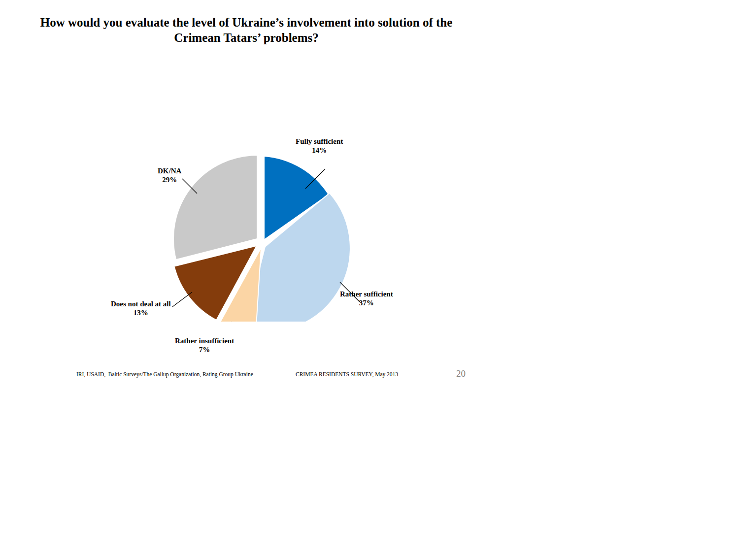How would you evaluate the level of Ukraine’s involvement into solution of the Crimean Tatars’ problems?
Fully sufficient
14%
Rather sufficient
37%
Rather insufficient
7%
Does not deal at all
13%
DK/NA
29%
IRI, USAID, Baltic Surveys/The Gallup Organization, Rating Group Ukraine CRIMEA RESIDENTS SURVEY, May 2013 20